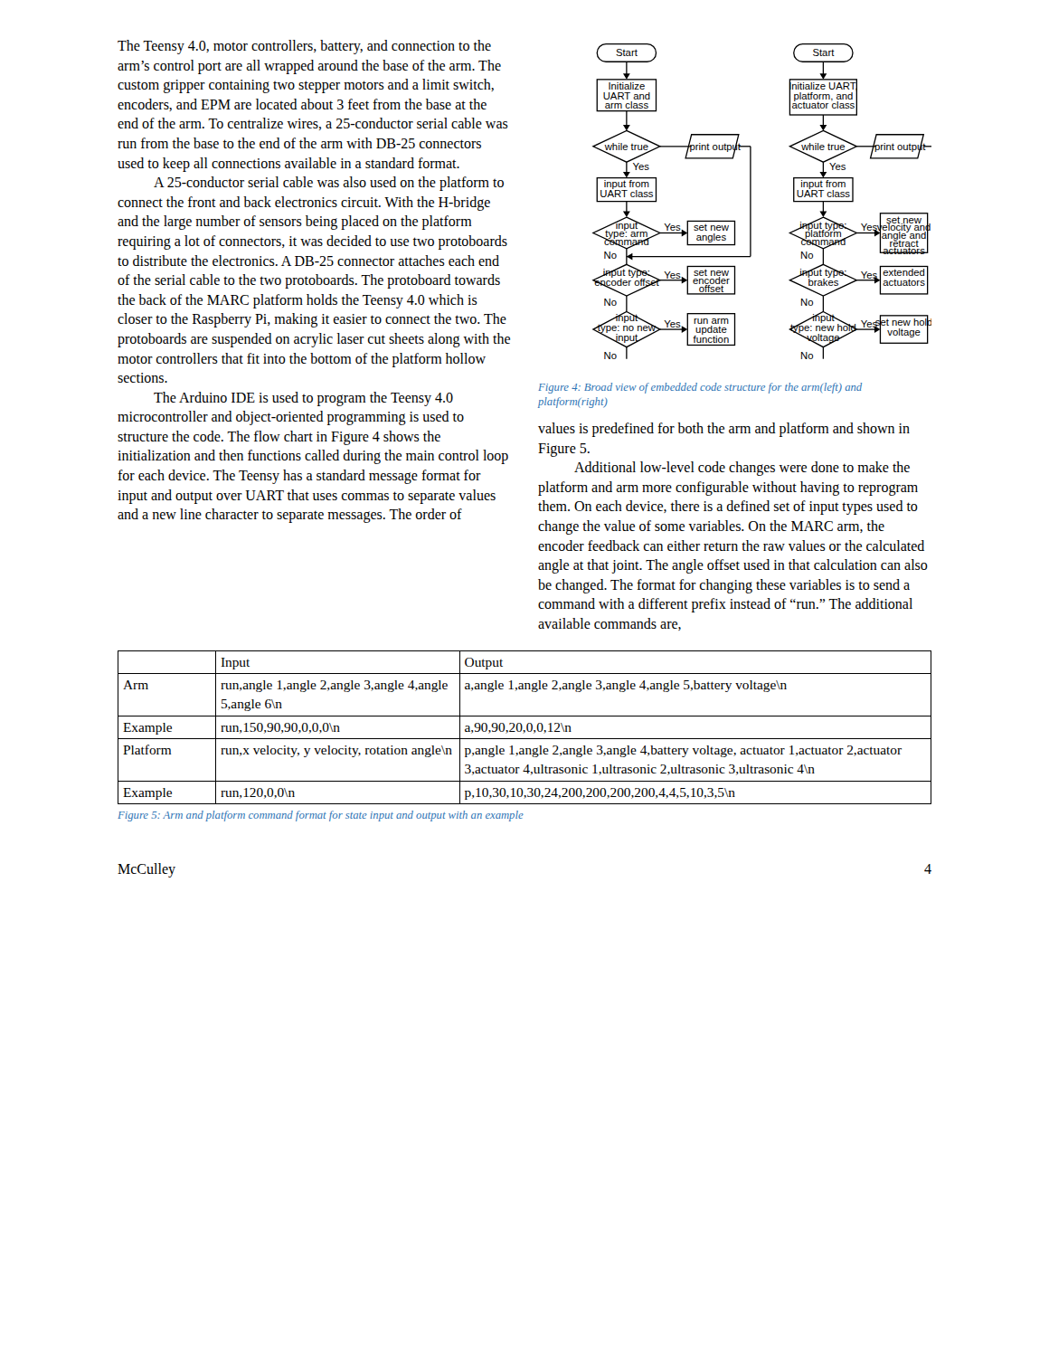The Teensy 4.0, motor controllers, battery, and connection to the arm’s control port are all wrapped around the base of the arm. The custom gripper containing two stepper motors and a limit switch, encoders, and EPM are located about 3 feet from the base at the end of the arm. To centralize wires, a 25-conductor serial cable was run from the base to the end of the arm with DB-25 connectors used to keep all connections available in a standard format.
A 25-conductor serial cable was also used on the platform to connect the front and back electronics circuit. With the H-bridge and the large number of sensors being placed on the platform requiring a lot of connectors, it was decided to use two protoboards to distribute the electronics. A DB-25 connector attaches each end of the serial cable to the two protoboards. The protoboard towards the back of the MARC platform holds the Teensy 4.0 which is closer to the Raspberry Pi, making it easier to connect the two. The protoboards are suspended on acrylic laser cut sheets along with the motor controllers that fit into the bottom of the platform hollow sections.
The Arduino IDE is used to program the Teensy 4.0 microcontroller and object-oriented programming is used to structure the code. The flow chart in Figure 4 shows the initialization and then functions called during the main control loop for each device. The Teensy has a standard message format for input and output over UART that uses commas to separate values and a new line character to separate messages. The order of
Start Initialize UART and arm class while true Yes print output input from UART class input type: arm command Yes set new angles No input type: encoder offset Yes set new encoder offset No input type: no new input Yes run arm update function No Start Initialize UART, platform, and actuator class while true Yes print output input from UART class input type: platform command Yes set new velocity and angle and retract actuators No input type: brakes Yes extended actuators No input type: new hold voltage Yes set new hold voltage No
Figure 4: Broad view of embedded code structure for the arm(left) and platform(right)
values is predefined for both the arm and platform and shown in Figure 5.
Additional low-level code changes were done to make the platform and arm more configurable without having to reprogram them. On each device, there is a defined set of input types used to change the value of some variables. On the MARC arm, the encoder feedback can either return the raw values or the calculated angle at that joint. The angle offset used in that calculation can also be changed. The format for changing these variables is to send a command with a different prefix instead of “run.” The additional available commands are,
| | Input | Output |
| Arm | run,angle 1,angle 2,angle 3,angle 4,angle 5,angle 6\n | a,angle 1,angle 2,angle 3,angle 4,angle 5,battery voltage\n |
| Example | run,150,90,90,0,0,0\n | a,90,90,20,0,0,12\n |
| Platform | run,x velocity, y velocity, rotation angle\n | p,angle 1,angle 2,angle 3,angle 4,battery voltage, actuator 1,actuator 2,actuator 3,actuator 4,ultrasonic 1,ultrasonic 2,ultrasonic 3,ultrasonic 4\n |
| Example | run,120,0,0\n | p,10,30,10,30,24,200,200,200,200,4,4,5,10,3,5\n |
Figure 5: Arm and platform command format for state input and output with an example
McCulley
4